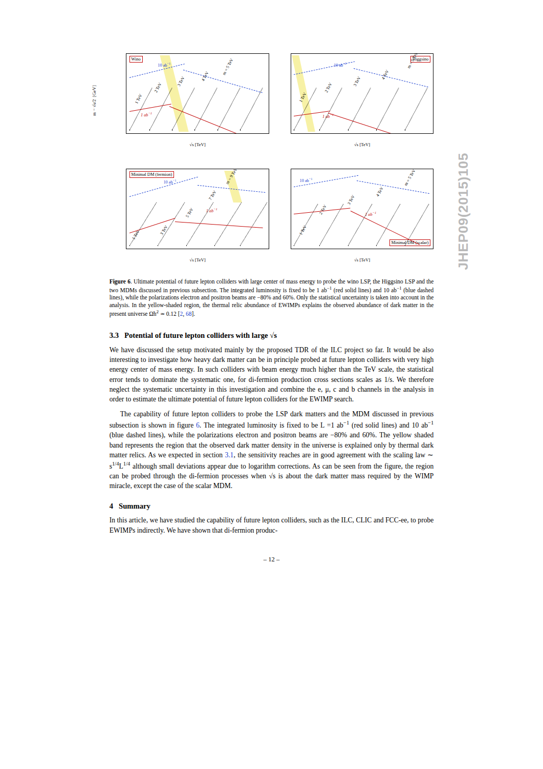JHEP09(2015)105
m − √s/2 [GeV]
12345678910
120010008006004002000
12345678910
Wino
10 ab−1
1 ab−1
1 TeV
2 TeV
3 TeV
4 TeV
m = 5 TeV
√s [TeV]
12345678910
6005004003002001000
12345678910
Higgsino
10 ab−1
1 ab−1
1 TeV
2 TeV
3 TeV
4 TeV
m = 5 TeV
√s [TeV]
6000500040003000200010000
12345678910
Minimal DM (fermion)
10 ab−1
1 ab−1
1 TeV
3 TeV
5 TeV
7 TeV
m = 9 TeV
√s [TeV]
2000150010005000
12345678910
Minimal DM (scalar)
10 ab−1
1 ab−1
1 TeV
2 TeV
3 TeV
4 TeV
m = 5 TeV
√s [TeV]
Figure 6. Ultimate potential of future lepton colliders with large center of mass energy to probe the wino LSP, the Higgsino LSP and the two MDMs discussed in previous subsection. The integrated luminosity is fixed to be 1 ab−1 (red solid lines) and 10 ab−1 (blue dashed lines), while the polarizations electron and positron beams are −80% and 60%. Only the statistical uncertainty is taken into account in the analysis. In the yellow-shaded region, the thermal relic abundance of EWIMPs explains the observed abundance of dark matter in the present universe Ωh2 ≃ 0.12 [2, 68].
3.3 Potential of future lepton colliders with large √s
We have discussed the setup motivated mainly by the proposed TDR of the ILC project so far. It would be also interesting to investigate how heavy dark matter can be in principle probed at future lepton colliders with very high energy center of mass energy. In such colliders with beam energy much higher than the TeV scale, the statistical error tends to dominate the systematic one, for di-fermion production cross sections scales as 1/s. We therefore neglect the systematic uncertainty in this investigation and combine the e, μ, c and b channels in the analysis in order to estimate the ultimate potential of future lepton colliders for the EWIMP search.
The capability of future lepton colliders to probe the LSP dark matters and the MDM discussed in previous subsection is shown in figure 6. The integrated luminosity is fixed to be L =1 ab−1 (red solid lines) and 10 ab−1 (blue dashed lines), while the polarizations electron and positron beams are −80% and 60%. The yellow shaded band represents the region that the observed dark matter density in the universe is explained only by thermal dark matter relics. As we expected in section 3.1, the sensitivity reaches are in good agreement with the scaling law ∼ s1/4 L1/4 although small deviations appear due to logarithm corrections. As can be seen from the figure, the region can be probed through the di-fermion processes when √s is about the dark matter mass required by the WIMP miracle, except the case of the scalar MDM.
4 Summary
In this article, we have studied the capability of future lepton colliders, such as the ILC, CLIC and FCC-ee, to probe EWIMPs indirectly. We have shown that di-fermion produc-
– 12 –